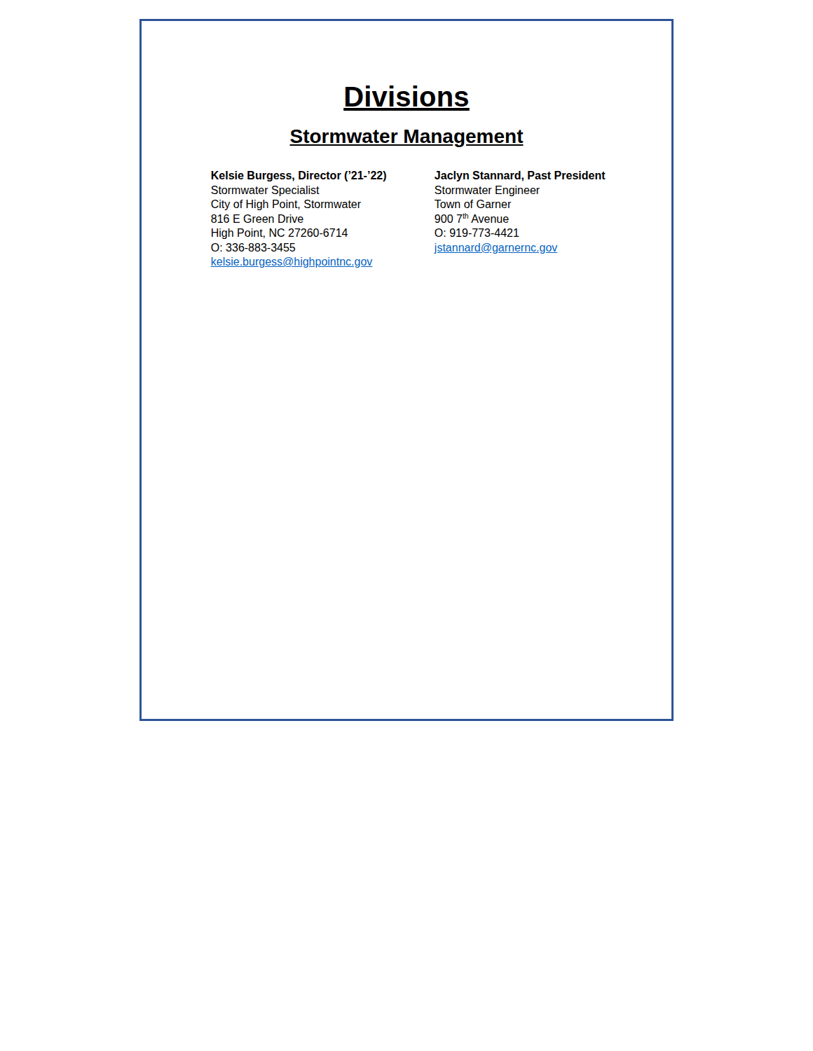Divisions
Stormwater Management
Kelsie Burgess, Director (’21-’22)
Stormwater Specialist
City of High Point, Stormwater
816 E Green Drive
High Point, NC 27260-6714
O: 336-883-3455
kelsie.burgess@highpointnc.gov
Jaclyn Stannard, Past President
Stormwater Engineer
Town of Garner
900 7th Avenue
O: 919-773-4421
jstannard@garnernc.gov